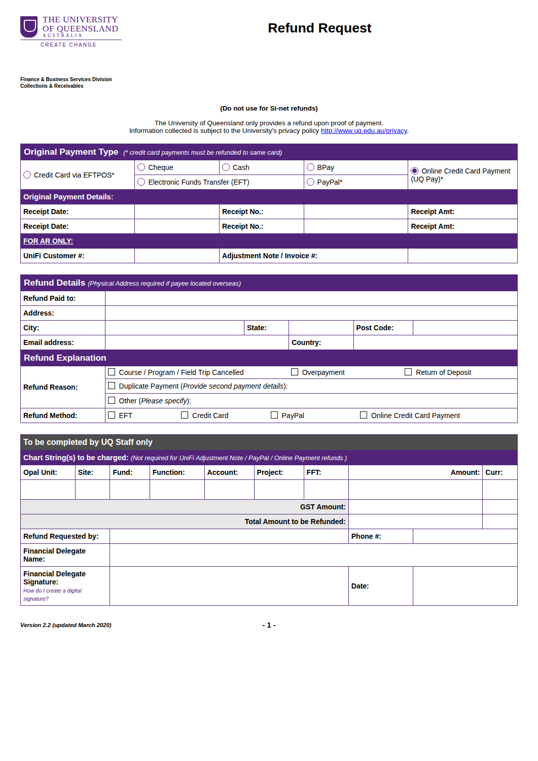THE UNIVERSITY
OF QUEENSLAND
AUSTRALIA
CREATE CHANGE
Refund Request
Finance & Business Services Division
Collections & Receivables
(Do not use for Si-net refunds)
The University of Queensland only provides a refund upon proof of payment.
Information collected is subject to the University's privacy policy http://www.uq.edu.au/privacy.
| Original Payment Type (* credit card payments must be refunded to same card) |
| Credit Card via EFTPOS* | Cheque | Cash | BPay | Online Credit Card Payment (UQ Pay)* |
| Electronic Funds Transfer (EFT) | PayPal* |
| Original Payment Details: |
| Receipt Date: | | Receipt No.: | | Receipt Amt: |
| Receipt Date: | | Receipt No.: | | Receipt Amt: |
| FOR AR ONLY: |
| UniFi Customer #: | | Adjustment Note / Invoice #: | |
| Refund Details (Physical Address required if payee located overseas) |
| Refund Paid to: | |
| Address: | |
| City: | | State: | | Post Code: | |
| Email address: | | Country: | |
| Refund Explanation |
| Refund Reason: | / Course / Program / Field Trip Cancelled / Overpayment / Return of Deposit / |
| Duplicate Payment ( Provide second payment details ): |
| Other ( Please specify ): |
| Refund Method: | / EFT / Credit Card / PayPal / Online Credit Card Payment / |
| To be completed by UQ Staff only |
| Chart String(s) to be charged: (Not required for UniFi Adjustment Note / PayPal / Online Payment refunds ) |
| Opal Unit: | Site: | Fund: | Function: | Account: | Project: | FFT: | Amount: | Curr: |
| GST Amount: | | |
| Total Amount to be Refunded: | | |
| Refund Requested by: | | Phone #: | |
| Financial Delegate Name: | |
| Financial Delegate Signature: How do I create a digital signature? | | Date: | |
Version 2.2 (updated March 2020)
- 1 -